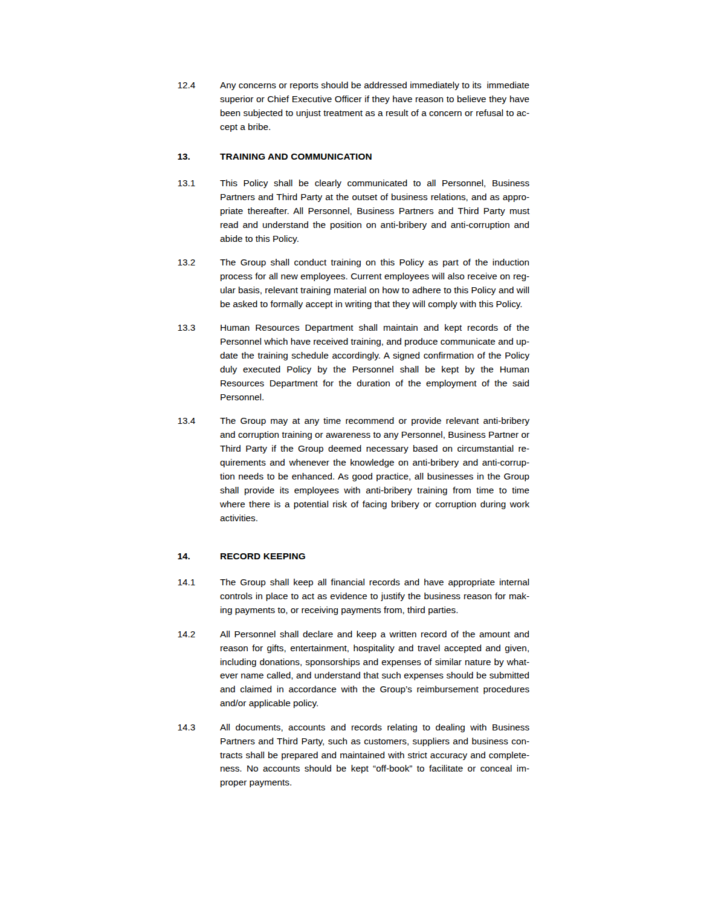12.4
Any concerns or reports should be addressed immediately to its immediate superior or Chief Executive Officer if they have reason to believe they have been subjected to unjust treatment as a result of a concern or refusal to accept a bribe.
13.
TRAINING AND COMMUNICATION
13.1
This Policy shall be clearly communicated to all Personnel, Business Partners and Third Party at the outset of business relations, and as appropriate thereafter. All Personnel, Business Partners and Third Party must read and understand the position on anti-bribery and anti-corruption and abide to this Policy.
13.2
The Group shall conduct training on this Policy as part of the induction process for all new employees. Current employees will also receive on regular basis, relevant training material on how to adhere to this Policy and will be asked to formally accept in writing that they will comply with this Policy.
13.3
Human Resources Department shall maintain and kept records of the Personnel which have received training, and produce communicate and update the training schedule accordingly. A signed confirmation of the Policy duly executed Policy by the Personnel shall be kept by the Human Resources Department for the duration of the employment of the said Personnel.
13.4
The Group may at any time recommend or provide relevant anti-bribery and corruption training or awareness to any Personnel, Business Partner or Third Party if the Group deemed necessary based on circumstantial requirements and whenever the knowledge on anti-bribery and anti-corruption needs to be enhanced. As good practice, all businesses in the Group shall provide its employees with anti-bribery training from time to time where there is a potential risk of facing bribery or corruption during work activities.
14.
RECORD KEEPING
14.1
The Group shall keep all financial records and have appropriate internal controls in place to act as evidence to justify the business reason for making payments to, or receiving payments from, third parties.
14.2
All Personnel shall declare and keep a written record of the amount and reason for gifts, entertainment, hospitality and travel accepted and given, including donations, sponsorships and expenses of similar nature by whatever name called, and understand that such expenses should be submitted and claimed in accordance with the Group’s reimbursement procedures and/or applicable policy.
14.3
All documents, accounts and records relating to dealing with Business Partners and Third Party, such as customers, suppliers and business contracts shall be prepared and maintained with strict accuracy and completeness. No accounts should be kept “off-book” to facilitate or conceal improper payments.